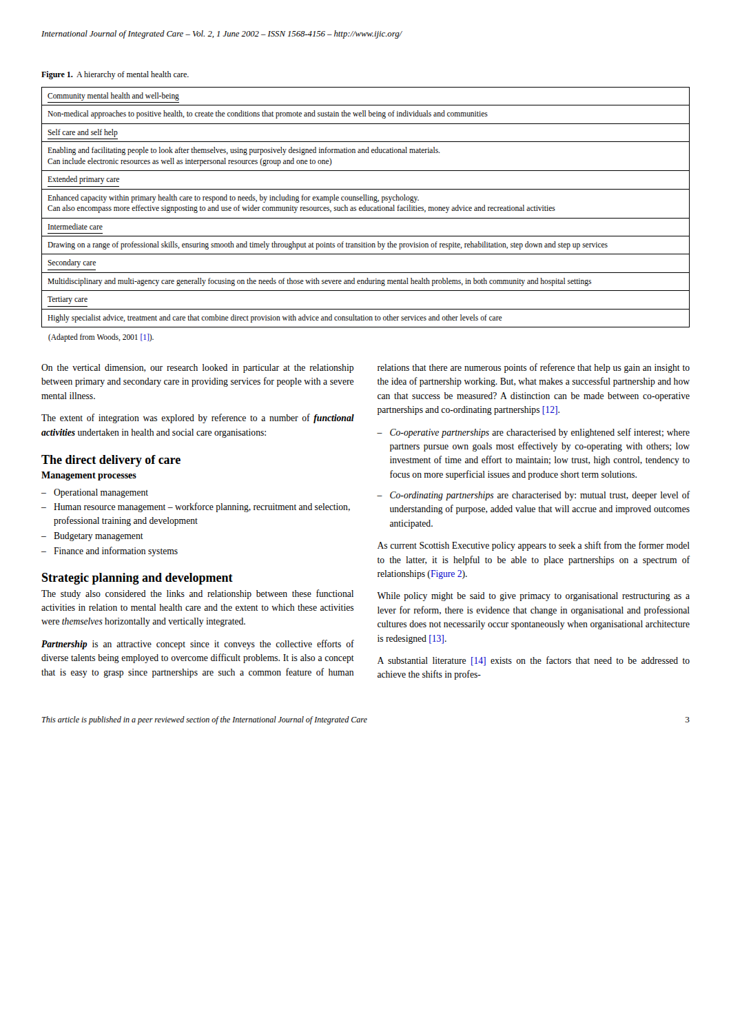International Journal of Integrated Care – Vol. 2, 1 June 2002 – ISSN 1568-4156 – http://www.ijic.org/
Figure 1. A hierarchy of mental health care.
| Community mental health and well-being |
| Non-medical approaches to positive health, to create the conditions that promote and sustain the well being of individuals and communities |
| Self care and self help |
| Enabling and facilitating people to look after themselves, using purposively designed information and educational materials. Can include electronic resources as well as interpersonal resources (group and one to one) |
| Extended primary care |
| Enhanced capacity within primary health care to respond to needs, by including for example counselling, psychology. Can also encompass more effective signposting to and use of wider community resources, such as educational facilities, money advice and recreational activities |
| Intermediate care |
| Drawing on a range of professional skills, ensuring smooth and timely throughput at points of transition by the provision of respite, rehabilitation, step down and step up services |
| Secondary care |
| Multidisciplinary and multi-agency care generally focusing on the needs of those with severe and enduring mental health problems, in both community and hospital settings |
| Tertiary care |
| Highly specialist advice, treatment and care that combine direct provision with advice and consultation to other services and other levels of care |
(Adapted from Woods, 2001 [1]).
On the vertical dimension, our research looked in particular at the relationship between primary and secondary care in providing services for people with a severe mental illness.
The extent of integration was explored by reference to a number of functional activities undertaken in health and social care organisations:
The direct delivery of care
Management processes
Operational management
Human resource management – workforce planning, recruitment and selection, professional training and development
Budgetary management
Finance and information systems
Strategic planning and development
The study also considered the links and relationship between these functional activities in relation to mental health care and the extent to which these activities were themselves horizontally and vertically integrated.
Partnership is an attractive concept since it conveys the collective efforts of diverse talents being employed to overcome difficult problems. It is also a concept that is easy to grasp since partnerships are such a common feature of human relations that there are numerous points of reference that help us gain an insight to the idea of partnership working. But, what makes a successful partnership and how can that success be measured? A distinction can be made between co-operative partnerships and co-ordinating partnerships [12].
Co-operative partnerships are characterised by enlightened self interest; where partners pursue own goals most effectively by co-operating with others; low investment of time and effort to maintain; low trust, high control, tendency to focus on more superficial issues and produce short term solutions.
Co-ordinating partnerships are characterised by: mutual trust, deeper level of understanding of purpose, added value that will accrue and improved outcomes anticipated.
As current Scottish Executive policy appears to seek a shift from the former model to the latter, it is helpful to be able to place partnerships on a spectrum of relationships (Figure 2).
While policy might be said to give primacy to organisational restructuring as a lever for reform, there is evidence that change in organisational and professional cultures does not necessarily occur spontaneously when organisational architecture is redesigned [13].
A substantial literature [14] exists on the factors that need to be addressed to achieve the shifts in profes-
This article is published in a peer reviewed section of the International Journal of Integrated Care 3